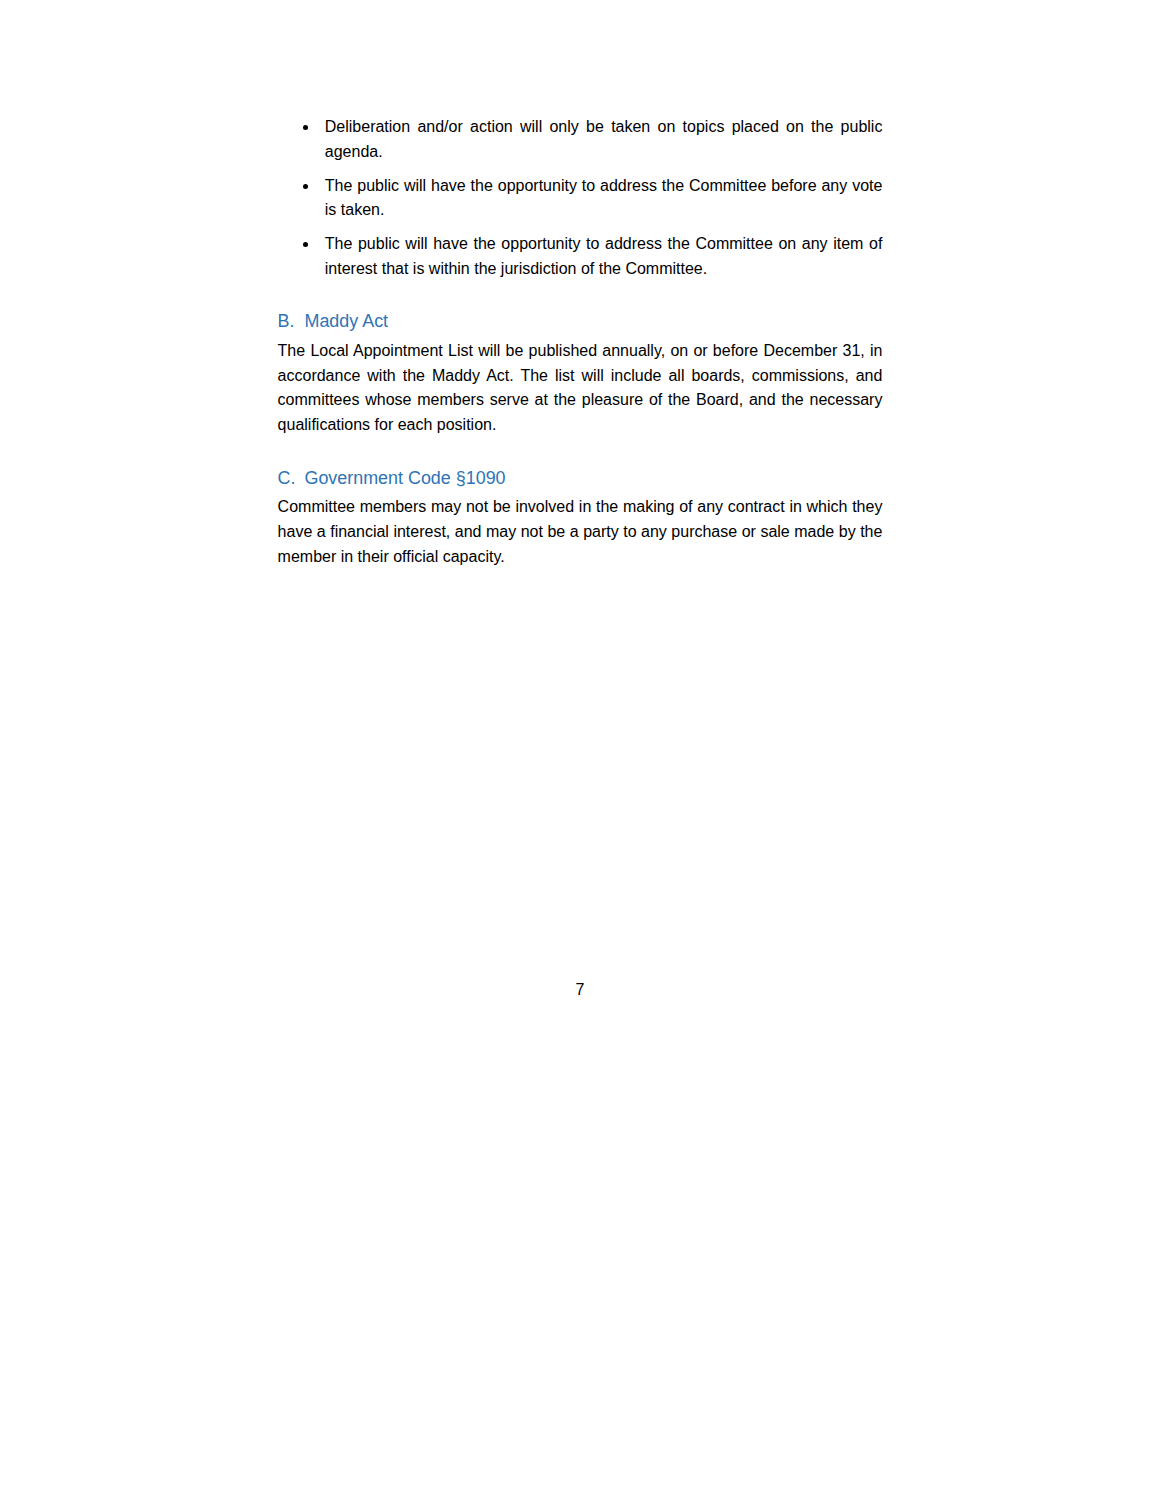Deliberation and/or action will only be taken on topics placed on the public agenda.
The public will have the opportunity to address the Committee before any vote is taken.
The public will have the opportunity to address the Committee on any item of interest that is within the jurisdiction of the Committee.
B. Maddy Act
The Local Appointment List will be published annually, on or before December 31, in accordance with the Maddy Act. The list will include all boards, commissions, and committees whose members serve at the pleasure of the Board, and the necessary qualifications for each position.
C. Government Code §1090
Committee members may not be involved in the making of any contract in which they have a financial interest, and may not be a party to any purchase or sale made by the member in their official capacity.
7